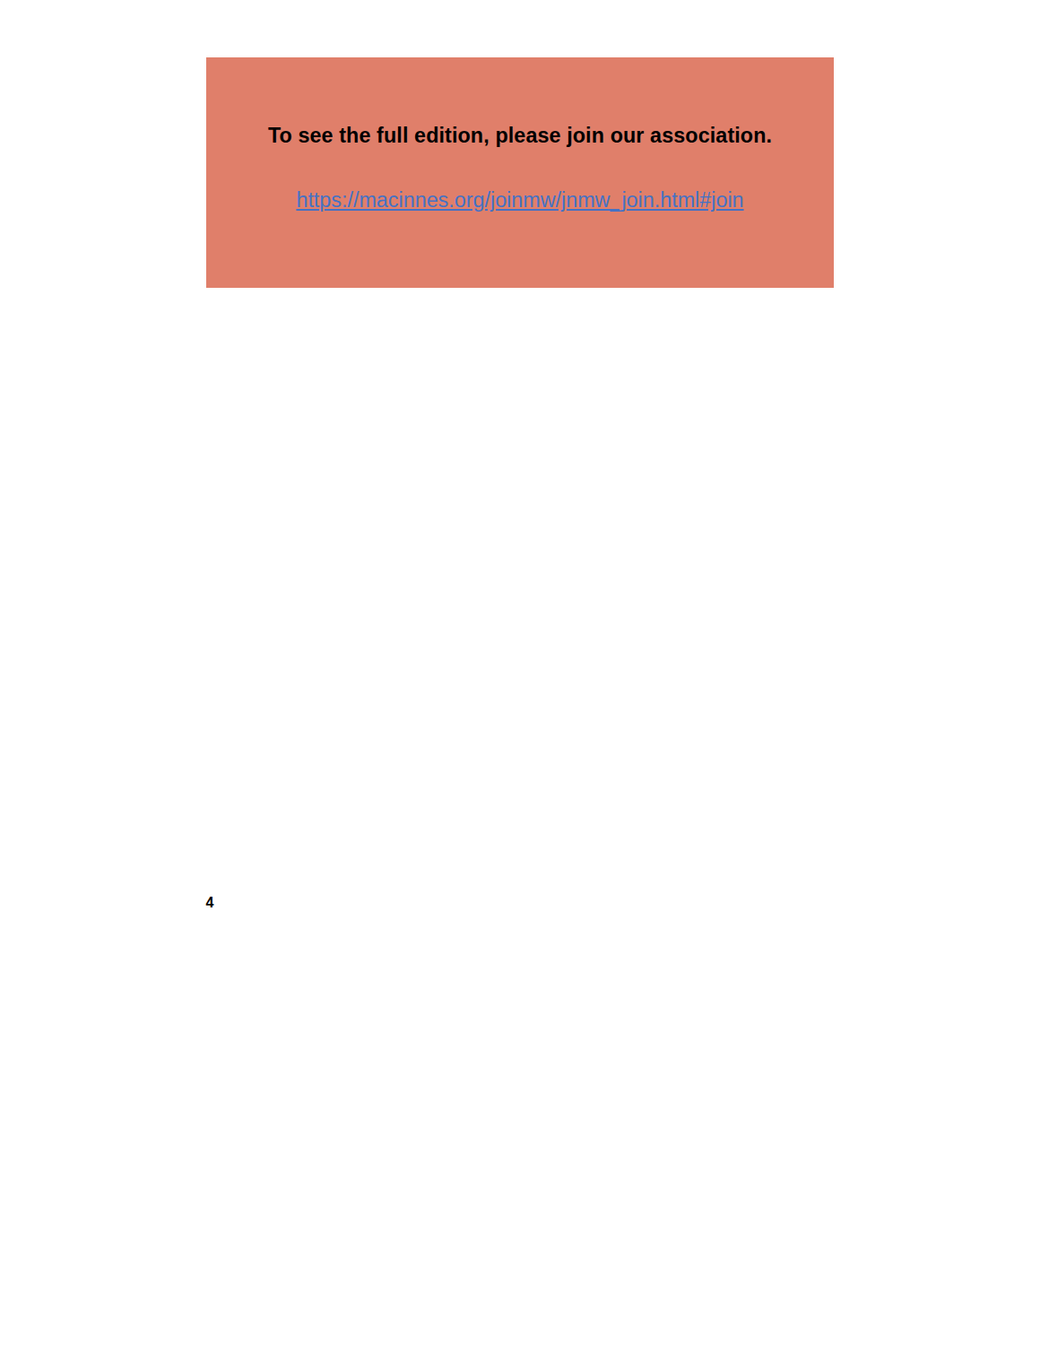To see the full edition, please join our association.
https://macinnes.org/joinmw/jnmw_join.html#join
4